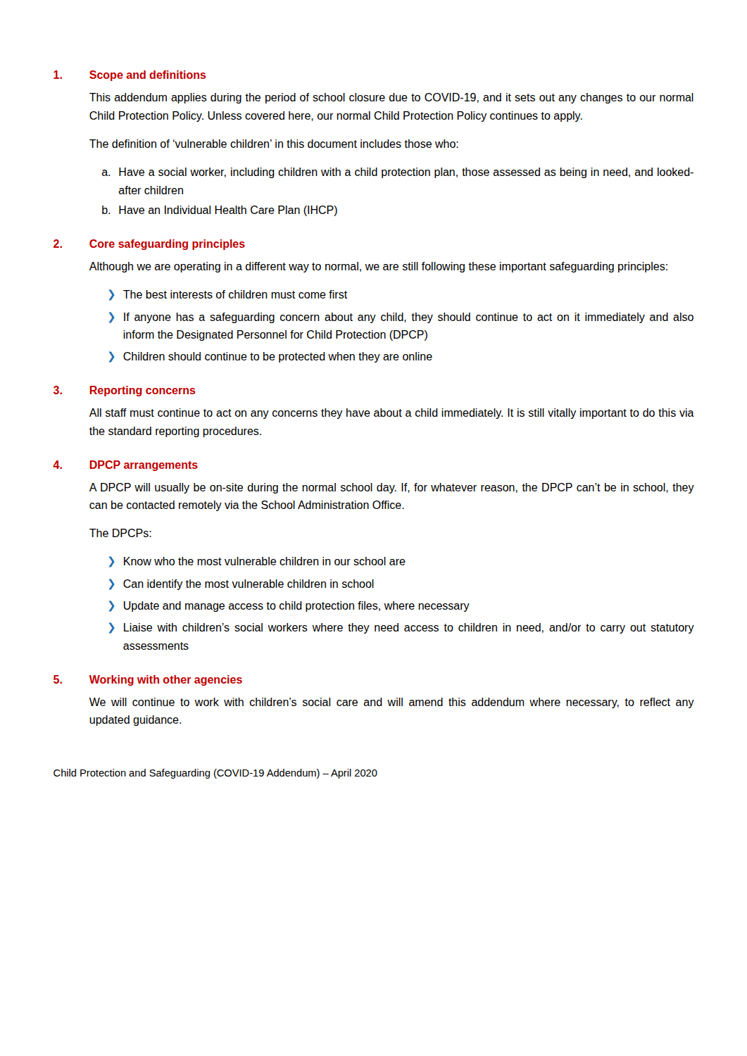Scope and definitions
This addendum applies during the period of school closure due to COVID-19, and it sets out any changes to our normal Child Protection Policy. Unless covered here, our normal Child Protection Policy continues to apply.
The definition of ‘vulnerable children’ in this document includes those who:
Have a social worker, including children with a child protection plan, those assessed as being in need, and looked-after children
Have an Individual Health Care Plan (IHCP)
Core safeguarding principles
Although we are operating in a different way to normal, we are still following these important safeguarding principles:
The best interests of children must come first
If anyone has a safeguarding concern about any child, they should continue to act on it immediately and also inform the Designated Personnel for Child Protection (DPCP)
Children should continue to be protected when they are online
Reporting concerns
All staff must continue to act on any concerns they have about a child immediately. It is still vitally important to do this via the standard reporting procedures.
DPCP arrangements
A DPCP will usually be on-site during the normal school day. If, for whatever reason, the DPCP can’t be in school, they can be contacted remotely via the School Administration Office.
The DPCPs:
Know who the most vulnerable children in our school are
Can identify the most vulnerable children in school
Update and manage access to child protection files, where necessary
Liaise with children’s social workers where they need access to children in need, and/or to carry out statutory assessments
Working with other agencies
We will continue to work with children’s social care and will amend this addendum where necessary, to reflect any updated guidance.
Child Protection and Safeguarding (COVID-19 Addendum) – April 2020